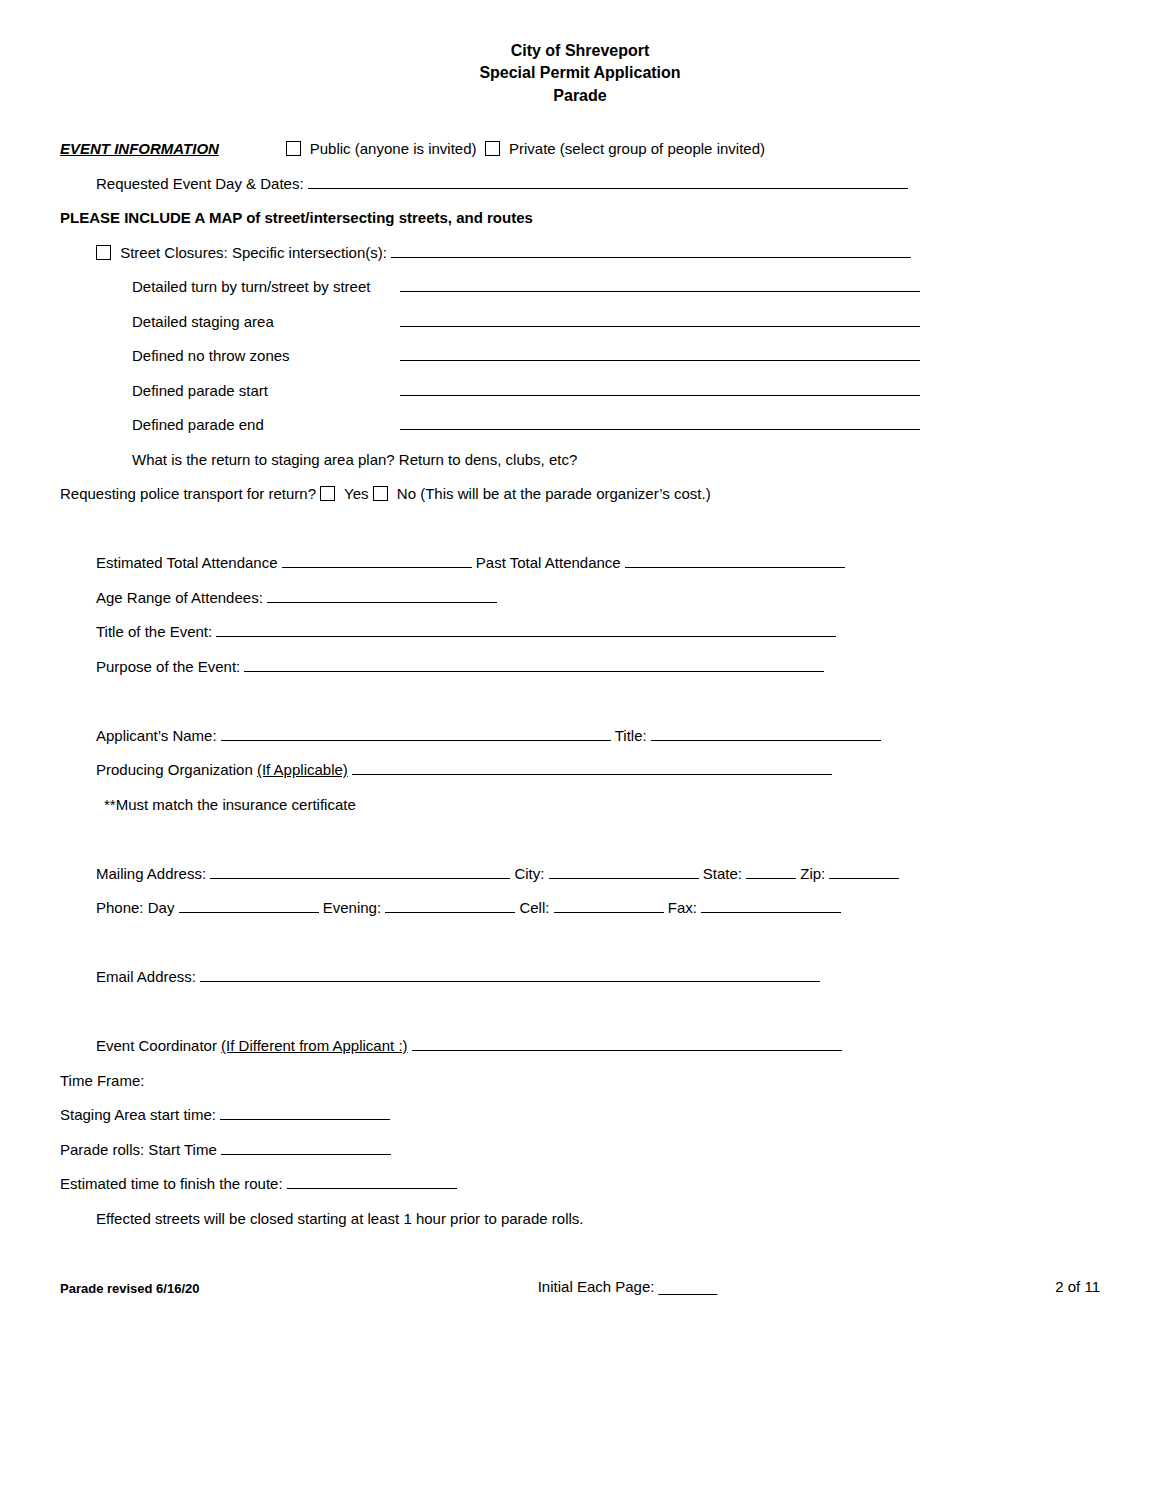City of Shreveport
Special Permit Application
Parade
EVENT INFORMATION Public (anyone is invited) Private (select group of people invited)
Requested Event Day & Dates:
PLEASE INCLUDE A MAP of street/intersecting streets, and routes
Street Closures: Specific intersection(s):
| Detailed turn by turn/street by street | |
| Detailed staging area | |
| Defined no throw zones | |
| Defined parade start | |
| Defined parade end | |
What is the return to staging area plan? Return to dens, clubs, etc?
Requesting police transport for return? Yes No (This will be at the parade organizer’s cost.)
Estimated Total Attendance Past Total Attendance
Age Range of Attendees:
Title of the Event:
Purpose of the Event:
Applicant’s Name: Title:
Producing Organization (If Applicable)
**Must match the insurance certificate
Mailing Address: City: State: Zip:
Phone: Day Evening: Cell: Fax:
Email Address:
Event Coordinator (If Different from Applicant :)
Time Frame:
Staging Area start time:
Parade rolls: Start Time
Estimated time to finish the route:
Effected streets will be closed starting at least 1 hour prior to parade rolls.
Parade revised 6/16/20
Initial Each Page: _______
2 of 11